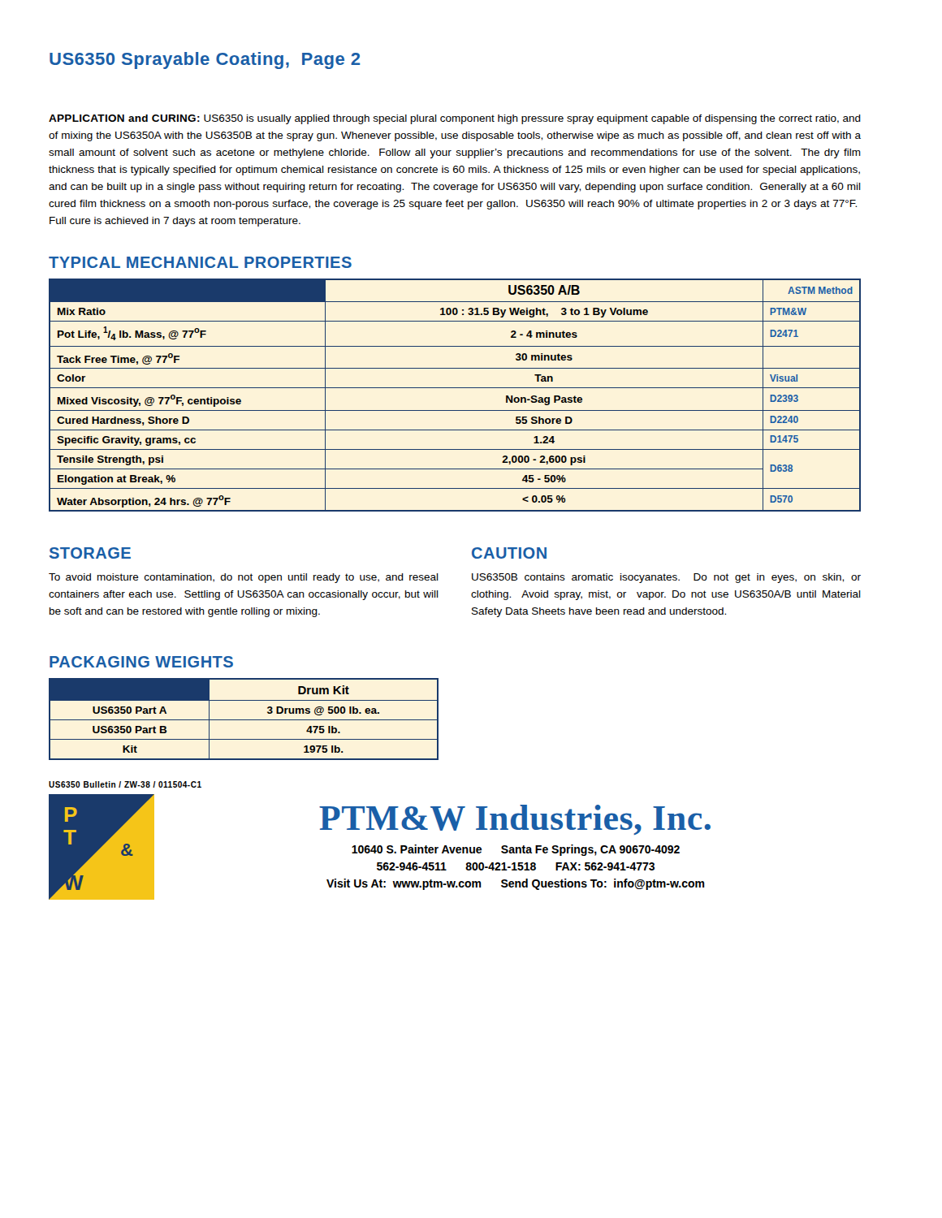US6350 Sprayable Coating, Page 2
APPLICATION and CURING: US6350 is usually applied through special plural component high pressure spray equipment capable of dispensing the correct ratio, and of mixing the US6350A with the US6350B at the spray gun. Whenever possible, use disposable tools, otherwise wipe as much as possible off, and clean rest off with a small amount of solvent such as acetone or methylene chloride. Follow all your supplier’s precautions and recommendations for use of the solvent. The dry film thickness that is typically specified for optimum chemical resistance on concrete is 60 mils. A thickness of 125 mils or even higher can be used for special applications, and can be built up in a single pass without requiring return for recoating. The coverage for US6350 will vary, depending upon surface condition. Generally at a 60 mil cured film thickness on a smooth non-porous surface, the coverage is 25 square feet per gallon. US6350 will reach 90% of ultimate properties in 2 or 3 days at 77°F. Full cure is achieved in 7 days at room temperature.
TYPICAL MECHANICAL PROPERTIES
| | US6350 A/B | ASTM Method |
| Mix Ratio | 100 : 31.5 By Weight, 3 to 1 By Volume | PTM&W |
| Pot Life, 1 / 4 lb. Mass, @ 77 o F | 2 - 4 minutes | D2471 |
| Tack Free Time, @ 77 o F | 30 minutes | |
| Color | Tan | Visual |
| Mixed Viscosity, @ 77 o F, centipoise | Non-Sag Paste | D2393 |
| Cured Hardness, Shore D | 55 Shore D | D2240 |
| Specific Gravity, grams, cc | 1.24 | D1475 |
| Tensile Strength, psi | 2,000 - 2,600 psi | D638 |
| Elongation at Break, % | 45 - 50% |
| Water Absorption, 24 hrs. @ 77 o F | < 0.05 % | D570 |
STORAGE
To avoid moisture contamination, do not open until ready to use, and reseal containers after each use. Settling of US6350A can occasionally occur, but will be soft and can be restored with gentle rolling or mixing.
CAUTION
US6350B contains aromatic isocyanates. Do not get in eyes, on skin, or clothing. Avoid spray, mist, or vapor. Do not use US6350A/B until Material Safety Data Sheets have been read and understood.
PACKAGING WEIGHTS
| | Drum Kit |
| US6350 Part A | 3 Drums @ 500 lb. ea. |
| US6350 Part B | 475 lb. |
| Kit | 1975 lb. |
US6350 Bulletin / ZW-38 / 011504-C1
P T M W &
PTM&W Industries, Inc.
10640 S. Painter Avenue Santa Fe Springs, CA 90670-4092
562-946-4511 800-421-1518 FAX: 562-941-4773
Visit Us At: www.ptm-w.com Send Questions To: info@ptm-w.com